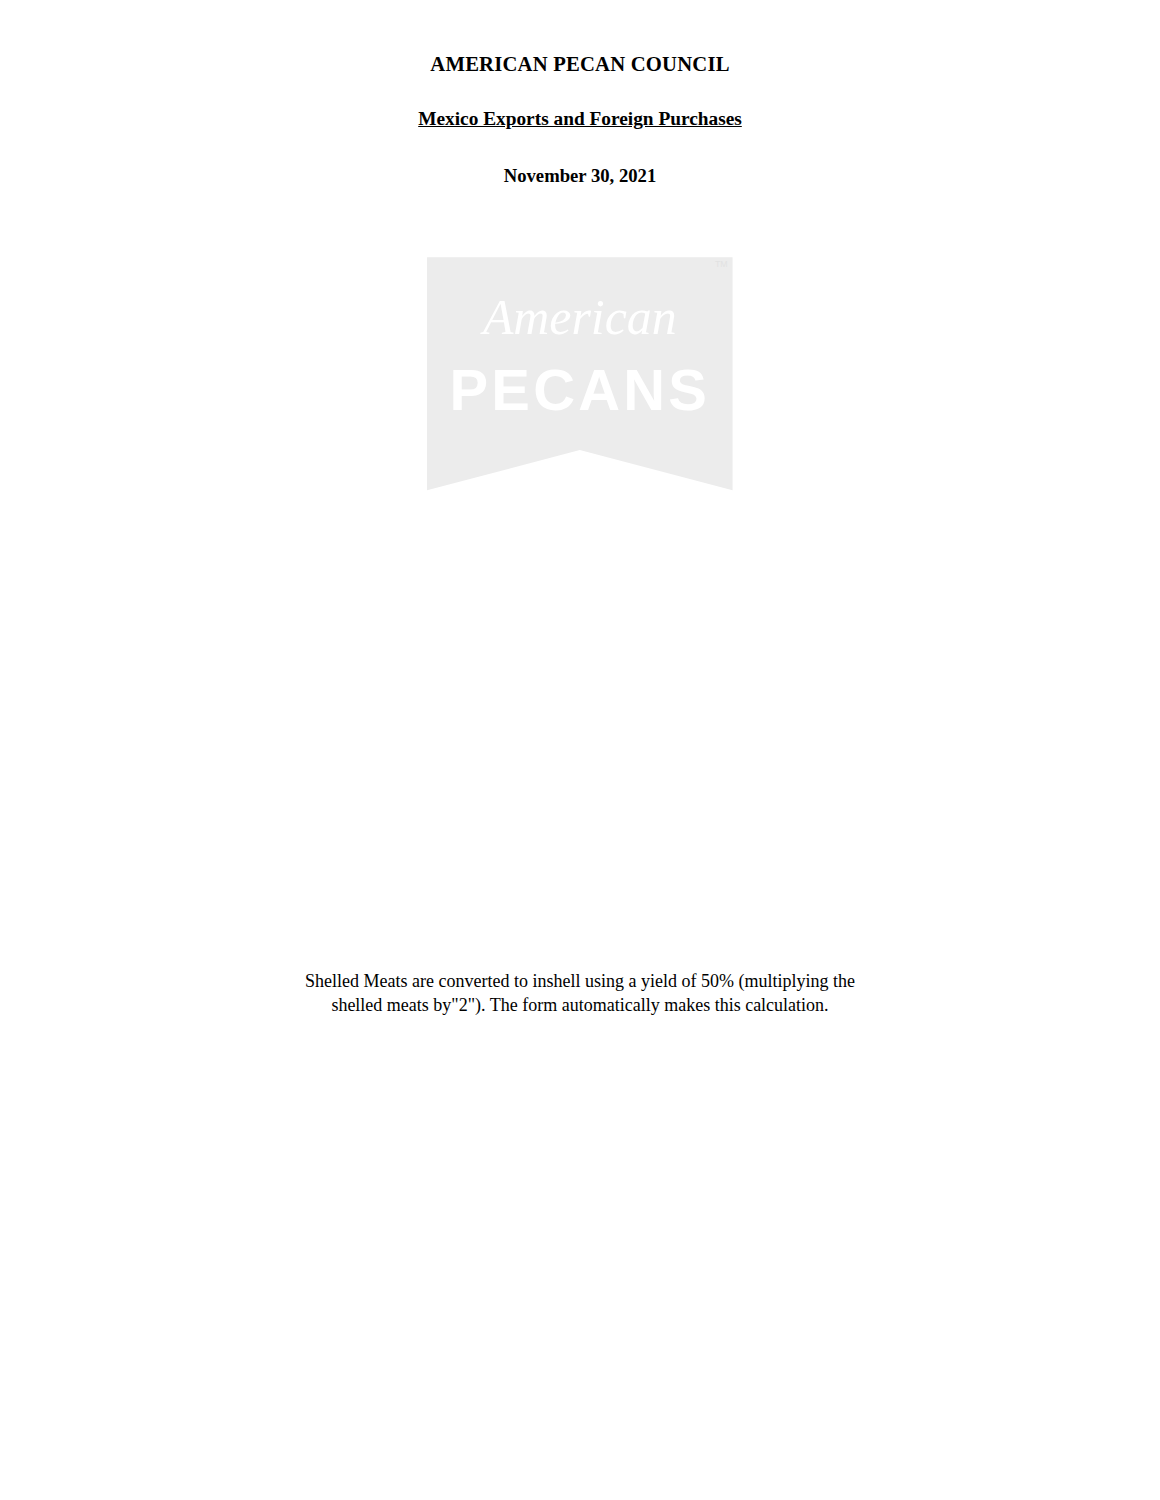AMERICAN PECAN COUNCIL
Mexico Exports and Foreign Purchases
November 30, 2021
American PECANS TM
Shelled Meats are converted to inshell using a yield of 50% (multiplying the shelled meats by"2"). The form automatically makes this calculation.